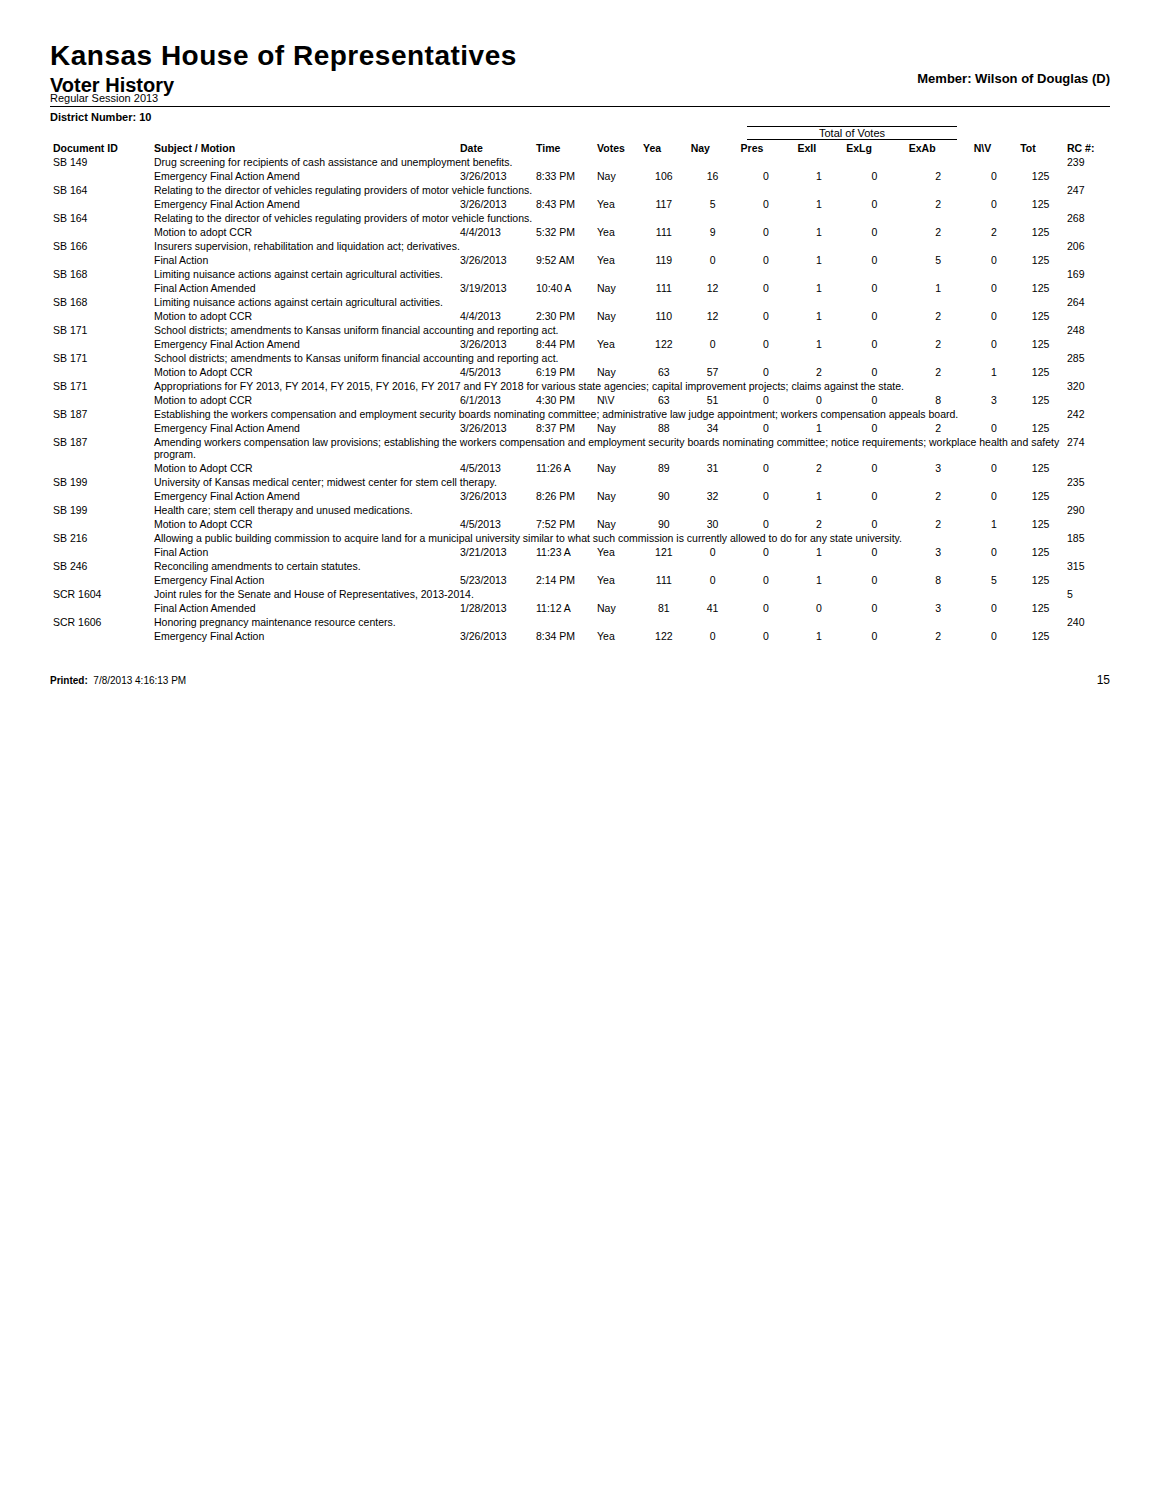Kansas House of Representatives
Voter History
Member: Wilson of Douglas (D)
Regular Session 2013
District Number: 10
| | Total of Votes | |
| --- | --- | --- |
| Document ID | Subject / Motion | Date | Time | Votes | Yea | Nay | Pres | ExII | ExLg | ExAb | N\V | Tot | RC #: |
| SB 149 | Drug screening for recipients of cash assistance and unemployment benefits. | 239 |
| | Emergency Final Action Amend | 3/26/2013 | 8:33 PM | Nay | 106 | 16 | 0 | 1 | 0 | 2 | 0 | 125 | |
| SB 164 | Relating to the director of vehicles regulating providers of motor vehicle functions. | 247 |
| | Emergency Final Action Amend | 3/26/2013 | 8:43 PM | Yea | 117 | 5 | 0 | 1 | 0 | 2 | 0 | 125 | |
| SB 164 | Relating to the director of vehicles regulating providers of motor vehicle functions. | 268 |
| | Motion to adopt CCR | 4/4/2013 | 5:32 PM | Yea | 111 | 9 | 0 | 1 | 0 | 2 | 2 | 125 | |
| SB 166 | Insurers supervision, rehabilitation and liquidation act; derivatives. | 206 |
| | Final Action | 3/26/2013 | 9:52 AM | Yea | 119 | 0 | 0 | 1 | 0 | 5 | 0 | 125 | |
| SB 168 | Limiting nuisance actions against certain agricultural activities. | 169 |
| | Final Action Amended | 3/19/2013 | 10:40 A | Nay | 111 | 12 | 0 | 1 | 0 | 1 | 0 | 125 | |
| SB 168 | Limiting nuisance actions against certain agricultural activities. | 264 |
| | Motion to adopt CCR | 4/4/2013 | 2:30 PM | Nay | 110 | 12 | 0 | 1 | 0 | 2 | 0 | 125 | |
| SB 171 | School districts; amendments to Kansas uniform financial accounting and reporting act. | 248 |
| | Emergency Final Action Amend | 3/26/2013 | 8:44 PM | Yea | 122 | 0 | 0 | 1 | 0 | 2 | 0 | 125 | |
| SB 171 | School districts; amendments to Kansas uniform financial accounting and reporting act. | 285 |
| | Motion to Adopt CCR | 4/5/2013 | 6:19 PM | Nay | 63 | 57 | 0 | 2 | 0 | 2 | 1 | 125 | |
| SB 171 | Appropriations for FY 2013, FY 2014, FY 2015, FY 2016, FY 2017 and FY 2018 for various state agencies; capital improvement projects; claims against the state. | 320 |
| | Motion to adopt CCR | 6/1/2013 | 4:30 PM | N\V | 63 | 51 | 0 | 0 | 0 | 8 | 3 | 125 | |
| SB 187 | Establishing the workers compensation and employment security boards nominating committee; administrative law judge appointment; workers compensation appeals board. | 242 |
| | Emergency Final Action Amend | 3/26/2013 | 8:37 PM | Nay | 88 | 34 | 0 | 1 | 0 | 2 | 0 | 125 | |
| SB 187 | Amending workers compensation law provisions; establishing the workers compensation and employment security boards nominating committee; notice requirements; workplace health and safety program. | 274 |
| | Motion to Adopt CCR | 4/5/2013 | 11:26 A | Nay | 89 | 31 | 0 | 2 | 0 | 3 | 0 | 125 | |
| SB 199 | University of Kansas medical center; midwest center for stem cell therapy. | 235 |
| | Emergency Final Action Amend | 3/26/2013 | 8:26 PM | Nay | 90 | 32 | 0 | 1 | 0 | 2 | 0 | 125 | |
| SB 199 | Health care; stem cell therapy and unused medications. | 290 |
| | Motion to Adopt CCR | 4/5/2013 | 7:52 PM | Nay | 90 | 30 | 0 | 2 | 0 | 2 | 1 | 125 | |
| SB 216 | Allowing a public building commission to acquire land for a municipal university similar to what such commission is currently allowed to do for any state university. | 185 |
| | Final Action | 3/21/2013 | 11:23 A | Yea | 121 | 0 | 0 | 1 | 0 | 3 | 0 | 125 | |
| SB 246 | Reconciling amendments to certain statutes. | 315 |
| | Emergency Final Action | 5/23/2013 | 2:14 PM | Yea | 111 | 0 | 0 | 1 | 0 | 8 | 5 | 125 | |
| SCR 1604 | Joint rules for the Senate and House of Representatives, 2013-2014. | 5 |
| | Final Action Amended | 1/28/2013 | 11:12 A | Nay | 81 | 41 | 0 | 0 | 0 | 3 | 0 | 125 | |
| SCR 1606 | Honoring pregnancy maintenance resource centers. | 240 |
| | Emergency Final Action | 3/26/2013 | 8:34 PM | Yea | 122 | 0 | 0 | 1 | 0 | 2 | 0 | 125 | |
Printed: 7/8/2013 4:16:13 PM
15